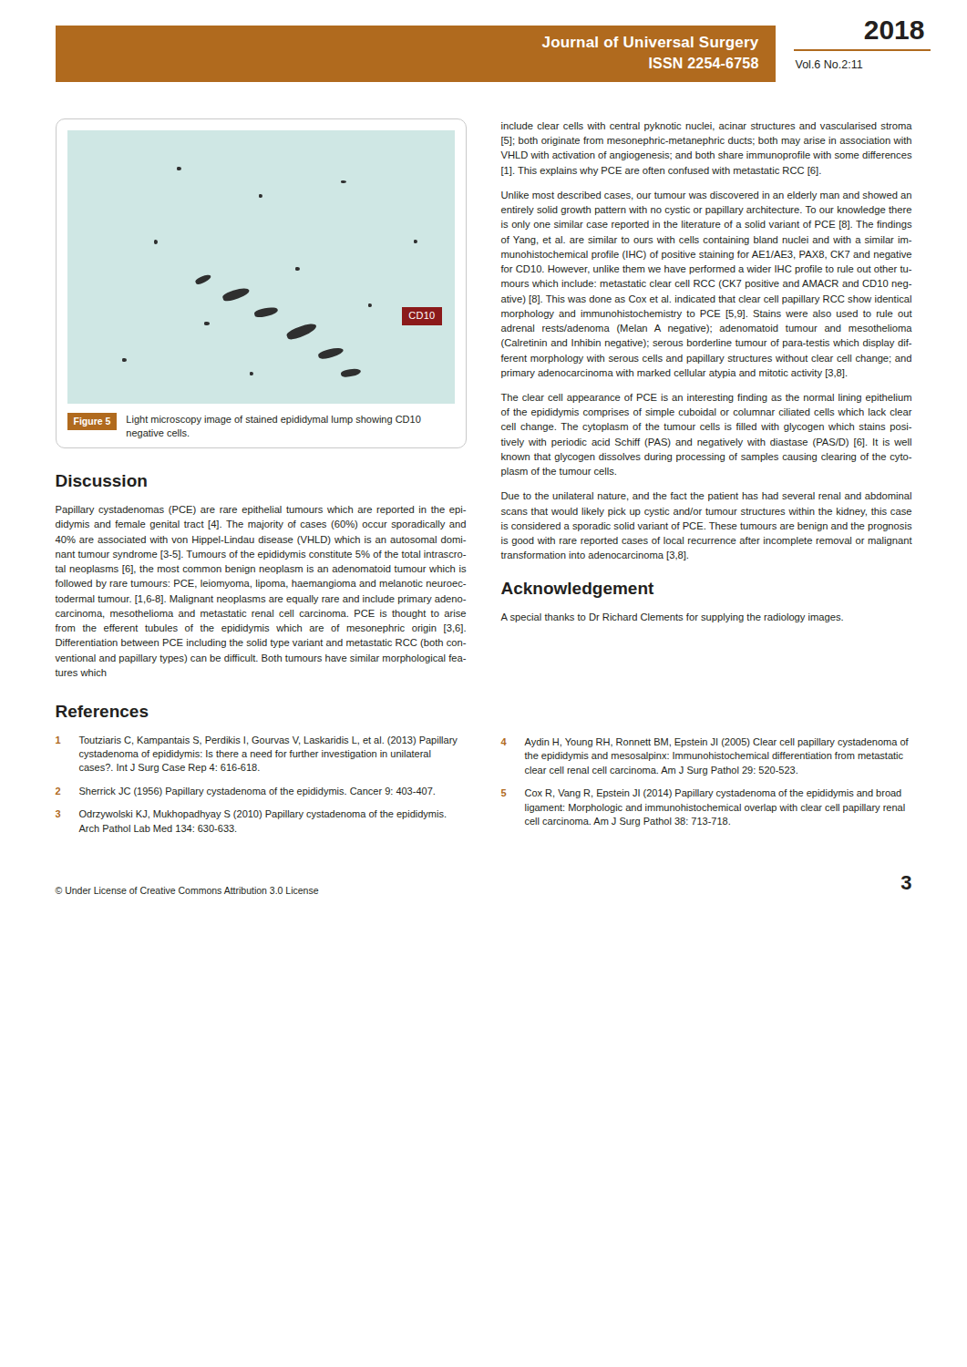Journal of Universal Surgery
ISSN 2254-6758
2018
Vol.6 No.2:11
CD10
Figure 5
Light microscopy image of stained epididymal lump showing CD10 negative cells.
Discussion
Papillary cystadenomas (PCE) are rare epithelial tumours which are reported in the epididymis and female genital tract [4]. The majority of cases (60%) occur sporadically and 40% are associated with von Hippel-Lindau disease (VHLD) which is an autosomal dominant tumour syndrome [3-5]. Tumours of the epididymis constitute 5% of the total intrascrotal neoplasms [6], the most common benign neoplasm is an adenomatoid tumour which is followed by rare tumours: PCE, leiomyoma, lipoma, haemangioma and melanotic neuroectodermal tumour. [1,6-8]. Malignant neoplasms are equally rare and include primary adenocarcinoma, mesothelioma and metastatic renal cell carcinoma. PCE is thought to arise from the efferent tubules of the epididymis which are of mesonephric origin [3,6]. Differentiation between PCE including the solid type variant and metastatic RCC (both conventional and papillary types) can be difficult. Both tumours have similar morphological features which
include clear cells with central pyknotic nuclei, acinar structures and vascularised stroma [5]; both originate from mesonephric-metanephric ducts; both may arise in association with VHLD with activation of angiogenesis; and both share immunoprofile with some differences [1]. This explains why PCE are often confused with metastatic RCC [6].
Unlike most described cases, our tumour was discovered in an elderly man and showed an entirely solid growth pattern with no cystic or papillary architecture. To our knowledge there is only one similar case reported in the literature of a solid variant of PCE [8]. The findings of Yang, et al. are similar to ours with cells containing bland nuclei and with a similar immunohistochemical profile (IHC) of positive staining for AE1/AE3, PAX8, CK7 and negative for CD10. However, unlike them we have performed a wider IHC profile to rule out other tumours which include: metastatic clear cell RCC (CK7 positive and AMACR and CD10 negative) [8]. This was done as Cox et al. indicated that clear cell papillary RCC show identical morphology and immunohistochemistry to PCE [5,9]. Stains were also used to rule out adrenal rests/adenoma (Melan A negative); adenomatoid tumour and mesothelioma (Calretinin and Inhibin negative); serous borderline tumour of para-testis which display different morphology with serous cells and papillary structures without clear cell change; and primary adenocarcinoma with marked cellular atypia and mitotic activity [3,8].
The clear cell appearance of PCE is an interesting finding as the normal lining epithelium of the epididymis comprises of simple cuboidal or columnar ciliated cells which lack clear cell change. The cytoplasm of the tumour cells is filled with glycogen which stains positively with periodic acid Schiff (PAS) and negatively with diastase (PAS/D) [6]. It is well known that glycogen dissolves during processing of samples causing clearing of the cytoplasm of the tumour cells.
Due to the unilateral nature, and the fact the patient has had several renal and abdominal scans that would likely pick up cystic and/or tumour structures within the kidney, this case is considered a sporadic solid variant of PCE. These tumours are benign and the prognosis is good with rare reported cases of local recurrence after incomplete removal or malignant transformation into adenocarcinoma [3,8].
Acknowledgement
A special thanks to Dr Richard Clements for supplying the radiology images.
References
1 Toutziaris C, Kampantais S, Perdikis I, Gourvas V, Laskaridis L, et al. (2013) Papillary cystadenoma of epididymis: Is there a need for further investigation in unilateral cases?. Int J Surg Case Rep 4: 616-618.
2 Sherrick JC (1956) Papillary cystadenoma of the epididymis. Cancer 9: 403-407.
3 Odrzywolski KJ, Mukhopadhyay S (2010) Papillary cystadenoma of the epididymis. Arch Pathol Lab Med 134: 630-633.
4 Aydin H, Young RH, Ronnett BM, Epstein JI (2005) Clear cell papillary cystadenoma of the epididymis and mesosalpinx: Immunohistochemical differentiation from metastatic clear cell renal cell carcinoma. Am J Surg Pathol 29: 520-523.
5 Cox R, Vang R, Epstein JI (2014) Papillary cystadenoma of the epididymis and broad ligament: Morphologic and immunohistochemical overlap with clear cell papillary renal cell carcinoma. Am J Surg Pathol 38: 713-718.
© Under License of Creative Commons Attribution 3.0 License
3